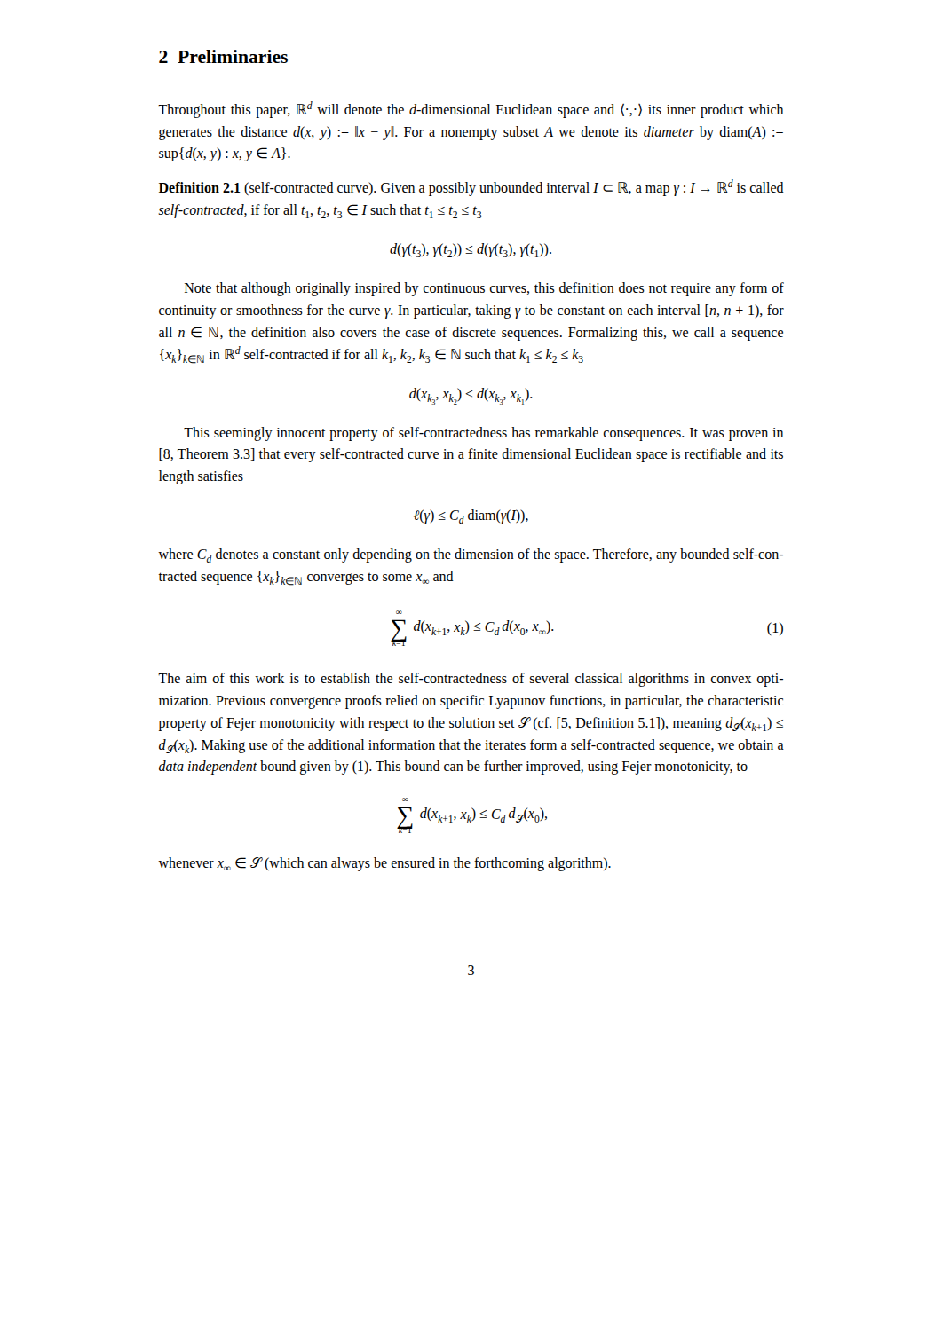2 Preliminaries
Throughout this paper, ℝd will denote the d-dimensional Euclidean space and ⟨·,·⟩ its inner product which generates the distance d(x, y) := ‖x − y‖. For a nonempty subset A we denote its diameter by diam(A) := sup{d(x, y) : x, y ∈ A}.
Definition 2.1 (self-contracted curve). Given a possibly unbounded interval I ⊂ ℝ, a map γ : I → ℝd is called self-contracted, if for all t1, t2, t3 ∈ I such that t1 ≤ t2 ≤ t3
d(γ(t3), γ(t2)) ≤ d(γ(t3), γ(t1)).
Note that although originally inspired by continuous curves, this definition does not require any form of continuity or smoothness for the curve γ. In particular, taking γ to be constant on each interval [n, n + 1), for all n ∈ ℕ, the definition also covers the case of discrete sequences. Formalizing this, we call a sequence {xk}k∈ℕ in ℝd self-contracted if for all k1, k2, k3 ∈ ℕ such that k1 ≤ k2 ≤ k3
d(xk3, xk2) ≤ d(xk3, xk1).
This seemingly innocent property of self-contractedness has remarkable consequences. It was proven in [8, Theorem 3.3] that every self-contracted curve in a finite dimensional Euclidean space is rectifiable and its length satisfies
ℓ(γ) ≤ Cd diam(γ(I)),
where Cd denotes a constant only depending on the dimension of the space. Therefore, any bounded self-contracted sequence {xk}k∈ℕ converges to some x∞ and
∞∑k=1 d(xk+1, xk) ≤ Cd d(x0, x∞). (1)
The aim of this work is to establish the self-contractedness of several classical algorithms in convex optimization. Previous convergence proofs relied on specific Lyapunov functions, in particular, the characteristic property of Fejer monotonicity with respect to the solution set 𝒮 (cf. [5, Definition 5.1]), meaning d𝒮(xk+1) ≤ d𝒮(xk). Making use of the additional information that the iterates form a self-contracted sequence, we obtain a data independent bound given by (1). This bound can be further improved, using Fejer monotonicity, to
∞∑k=1 d(xk+1, xk) ≤ Cd d𝒮(x0),
whenever x∞ ∈ 𝒮 (which can always be ensured in the forthcoming algorithm).
3